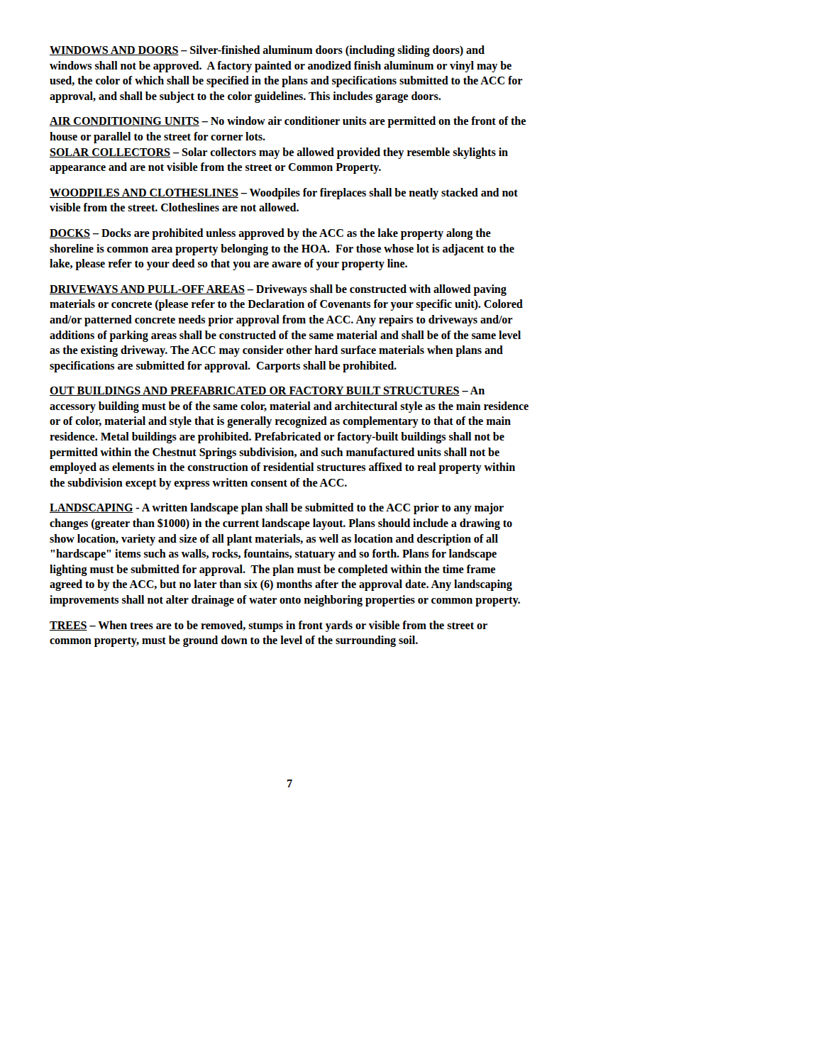WINDOWS AND DOORS – Silver-finished aluminum doors (including sliding doors) and windows shall not be approved. A factory painted or anodized finish aluminum or vinyl may be used, the color of which shall be specified in the plans and specifications submitted to the ACC for approval, and shall be subject to the color guidelines. This includes garage doors.
AIR CONDITIONING UNITS – No window air conditioner units are permitted on the front of the house or parallel to the street for corner lots.
SOLAR COLLECTORS – Solar collectors may be allowed provided they resemble skylights in appearance and are not visible from the street or Common Property.
WOODPILES AND CLOTHESLINES – Woodpiles for fireplaces shall be neatly stacked and not visible from the street. Clotheslines are not allowed.
DOCKS – Docks are prohibited unless approved by the ACC as the lake property along the shoreline is common area property belonging to the HOA. For those whose lot is adjacent to the lake, please refer to your deed so that you are aware of your property line.
DRIVEWAYS AND PULL-OFF AREAS – Driveways shall be constructed with allowed paving materials or concrete (please refer to the Declaration of Covenants for your specific unit). Colored and/or patterned concrete needs prior approval from the ACC. Any repairs to driveways and/or additions of parking areas shall be constructed of the same material and shall be of the same level as the existing driveway. The ACC may consider other hard surface materials when plans and specifications are submitted for approval. Carports shall be prohibited.
OUT BUILDINGS AND PREFABRICATED OR FACTORY BUILT STRUCTURES – An accessory building must be of the same color, material and architectural style as the main residence or of color, material and style that is generally recognized as complementary to that of the main residence. Metal buildings are prohibited. Prefabricated or factory-built buildings shall not be permitted within the Chestnut Springs subdivision, and such manufactured units shall not be employed as elements in the construction of residential structures affixed to real property within the subdivision except by express written consent of the ACC.
LANDSCAPING - A written landscape plan shall be submitted to the ACC prior to any major changes (greater than $1000) in the current landscape layout. Plans should include a drawing to show location, variety and size of all plant materials, as well as location and description of all "hardscape" items such as walls, rocks, fountains, statuary and so forth. Plans for landscape lighting must be submitted for approval. The plan must be completed within the time frame agreed to by the ACC, but no later than six (6) months after the approval date. Any landscaping improvements shall not alter drainage of water onto neighboring properties or common property.
TREES – When trees are to be removed, stumps in front yards or visible from the street or common property, must be ground down to the level of the surrounding soil.
7